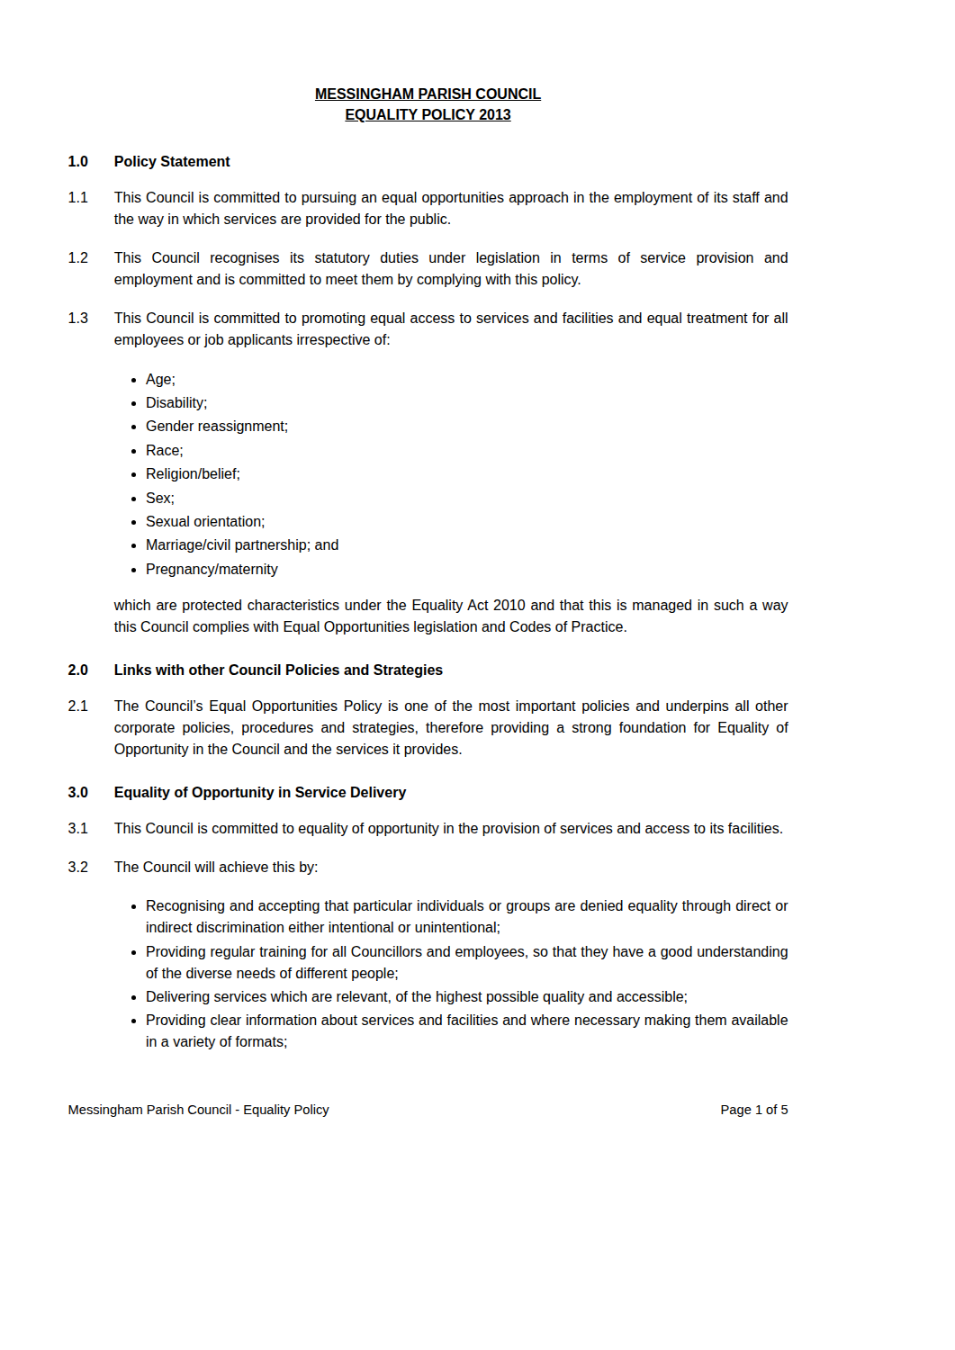MESSINGHAM PARISH COUNCIL
EQUALITY POLICY 2013
1.0
Policy Statement
1.1
This Council is committed to pursuing an equal opportunities approach in the employment of its staff and the way in which services are provided for the public.
1.2
This Council recognises its statutory duties under legislation in terms of service provision and employment and is committed to meet them by complying with this policy.
1.3
This Council is committed to promoting equal access to services and facilities and equal treatment for all employees or job applicants irrespective of:
Age;
Disability;
Gender reassignment;
Race;
Religion/belief;
Sex;
Sexual orientation;
Marriage/civil partnership; and
Pregnancy/maternity
which are protected characteristics under the Equality Act 2010 and that this is managed in such a way this Council complies with Equal Opportunities legislation and Codes of Practice.
2.0
Links with other Council Policies and Strategies
2.1
The Council’s Equal Opportunities Policy is one of the most important policies and underpins all other corporate policies, procedures and strategies, therefore providing a strong foundation for Equality of Opportunity in the Council and the services it provides.
3.0
Equality of Opportunity in Service Delivery
3.1
This Council is committed to equality of opportunity in the provision of services and access to its facilities.
3.2
The Council will achieve this by:
Recognising and accepting that particular individuals or groups are denied equality through direct or indirect discrimination either intentional or unintentional;
Providing regular training for all Councillors and employees, so that they have a good understanding of the diverse needs of different people;
Delivering services which are relevant, of the highest possible quality and accessible;
Providing clear information about services and facilities and where necessary making them available in a variety of formats;
Messingham Parish Council - Equality Policy Page 1 of 5